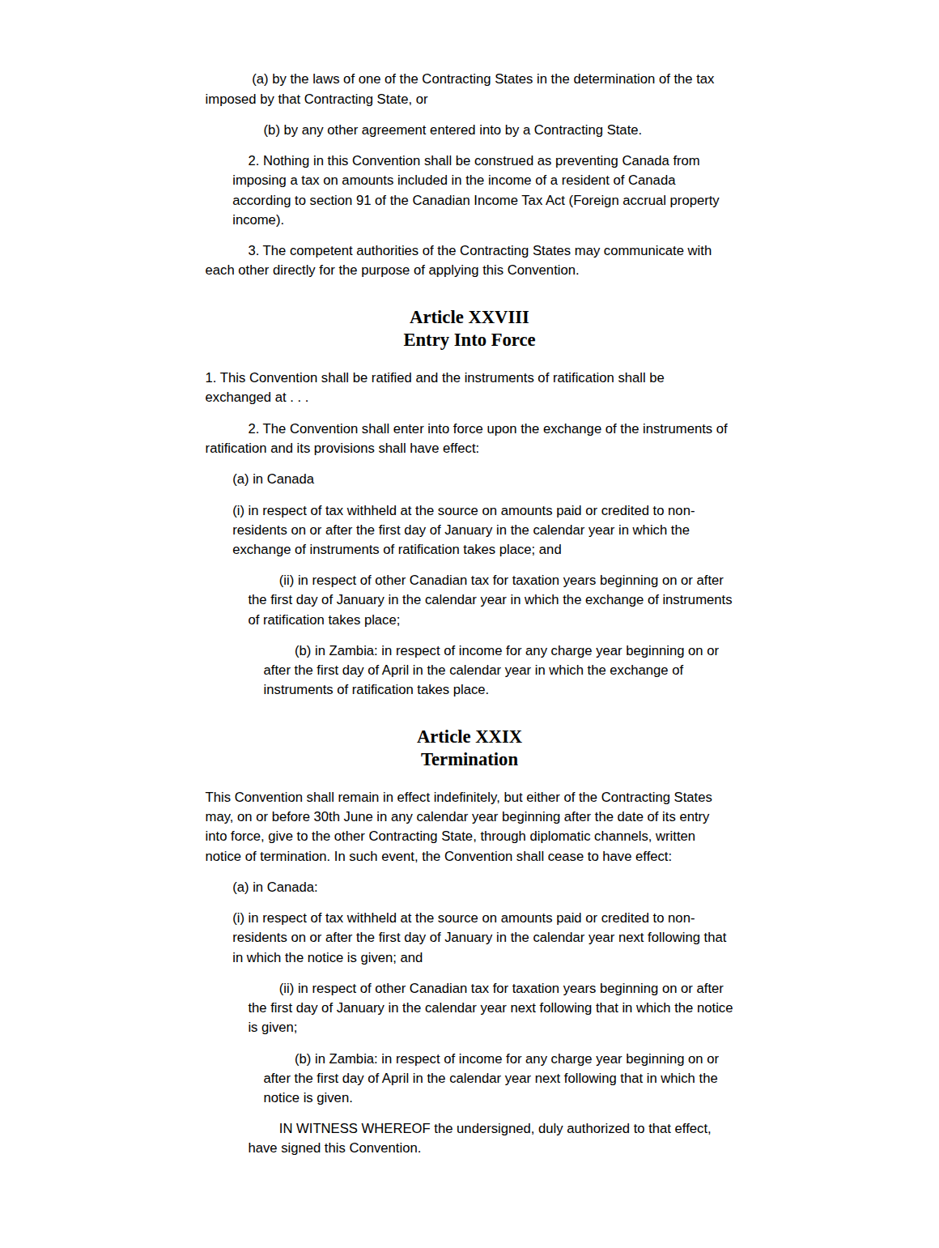(a) by the laws of one of the Contracting States in the determination of the tax imposed by that Contracting State, or
(b) by any other agreement entered into by a Contracting State.
2. Nothing in this Convention shall be construed as preventing Canada from imposing a tax on amounts included in the income of a resident of Canada according to section 91 of the Canadian Income Tax Act (Foreign accrual property income).
3. The competent authorities of the Contracting States may communicate with each other directly for the purpose of applying this Convention.
Article XXVIIIEntry Into Force
1. This Convention shall be ratified and the instruments of ratification shall be exchanged at . . .
2. The Convention shall enter into force upon the exchange of the instruments of ratification and its provisions shall have effect:
(a) in Canada
(i) in respect of tax withheld at the source on amounts paid or credited to non-residents on or after the first day of January in the calendar year in which the exchange of instruments of ratification takes place; and
(ii) in respect of other Canadian tax for taxation years beginning on or after the first day of January in the calendar year in which the exchange of instruments of ratification takes place;
(b) in Zambia: in respect of income for any charge year beginning on or after the first day of April in the calendar year in which the exchange of instruments of ratification takes place.
Article XXIXTermination
This Convention shall remain in effect indefinitely, but either of the Contracting States may, on or before 30th June in any calendar year beginning after the date of its entry into force, give to the other Contracting State, through diplomatic channels, written notice of termination. In such event, the Convention shall cease to have effect:
(a) in Canada:
(i) in respect of tax withheld at the source on amounts paid or credited to non-residents on or after the first day of January in the calendar year next following that in which the notice is given; and
(ii) in respect of other Canadian tax for taxation years beginning on or after the first day of January in the calendar year next following that in which the notice is given;
(b) in Zambia: in respect of income for any charge year beginning on or after the first day of April in the calendar year next following that in which the notice is given.
IN WITNESS WHEREOF the undersigned, duly authorized to that effect, have signed this Convention.